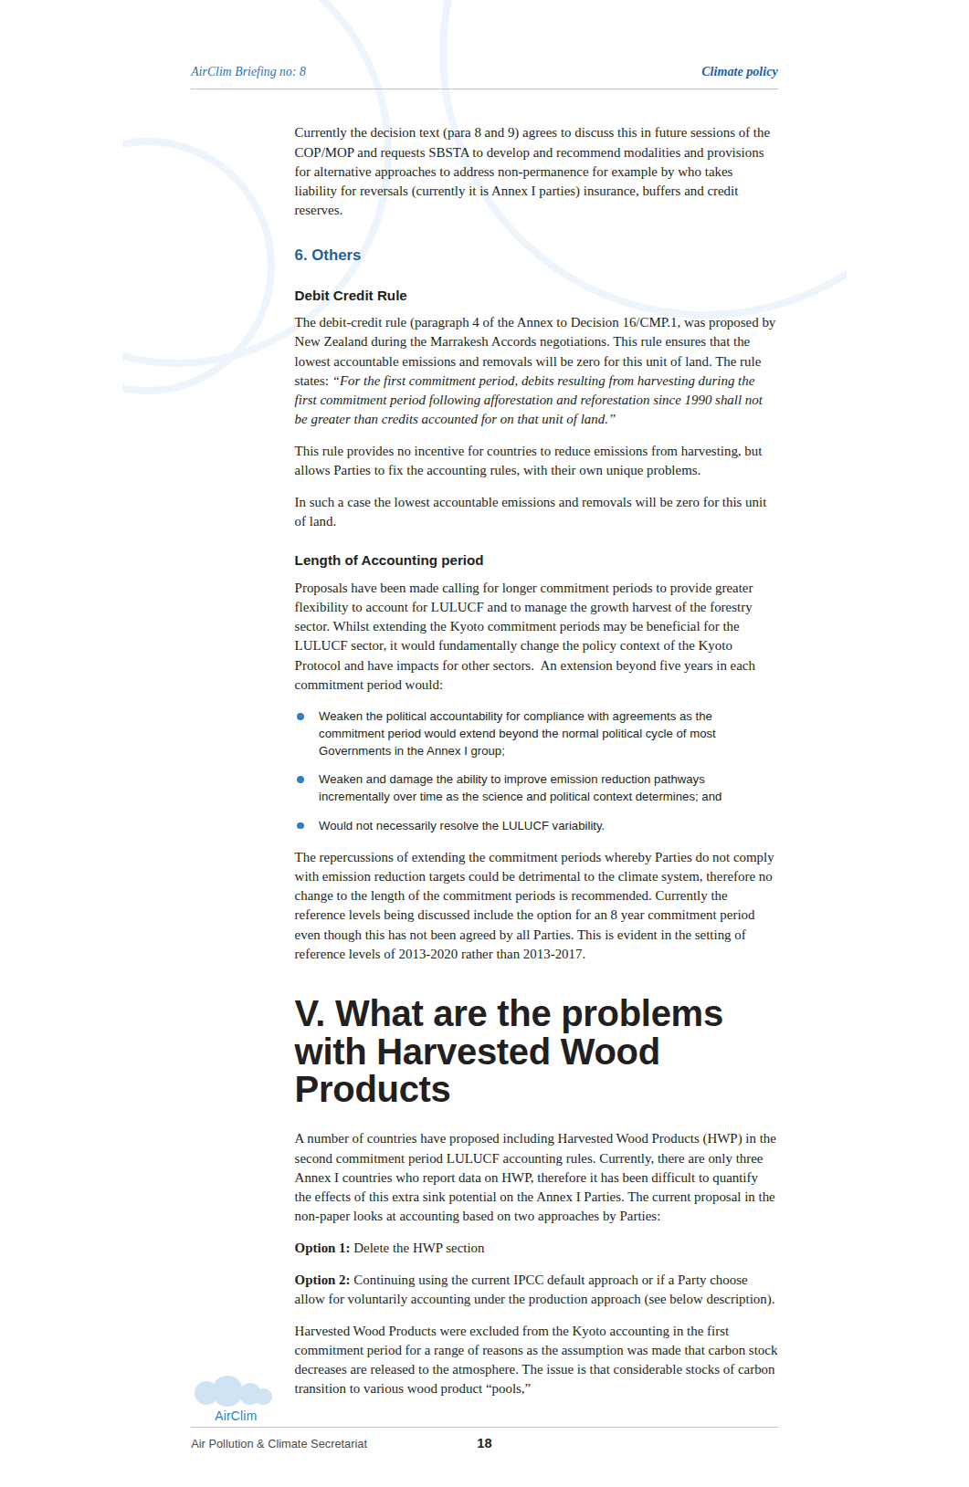AirClim Briefing no: 8
Climate policy
Currently the decision text (para 8 and 9) agrees to discuss this in future sessions of the COP/MOP and requests SBSTA to develop and recommend modalities and provisions for alternative approaches to address non-permanence for example by who takes liability for reversals (currently it is Annex I parties) insurance, buffers and credit reserves.
6. Others
Debit Credit Rule
The debit-credit rule (paragraph 4 of the Annex to Decision 16/CMP.1, was proposed by New Zealand during the Marrakesh Accords negotiations. This rule ensures that the lowest accountable emissions and removals will be zero for this unit of land. The rule states: “For the first commitment period, debits resulting from harvesting during the first commitment period following afforestation and reforestation since 1990 shall not be greater than credits accounted for on that unit of land.”
This rule provides no incentive for countries to reduce emissions from harvesting, but allows Parties to fix the accounting rules, with their own unique problems.
In such a case the lowest accountable emissions and removals will be zero for this unit of land.
Length of Accounting period
Proposals have been made calling for longer commitment periods to provide greater flexibility to account for LULUCF and to manage the growth harvest of the forestry sector. Whilst extending the Kyoto commitment periods may be beneficial for the LULUCF sector, it would fundamentally change the policy context of the Kyoto Protocol and have impacts for other sectors. An extension beyond five years in each commitment period would:
Weaken the political accountability for compliance with agreements as the commitment period would extend beyond the normal political cycle of most Governments in the Annex I group;
Weaken and damage the ability to improve emission reduction pathways incrementally over time as the science and political context determines; and
Would not necessarily resolve the LULUCF variability.
The repercussions of extending the commitment periods whereby Parties do not comply with emission reduction targets could be detrimental to the climate system, therefore no change to the length of the commitment periods is recommended. Currently the reference levels being discussed include the option for an 8 year commitment period even though this has not been agreed by all Parties. This is evident in the setting of reference levels of 2013-2020 rather than 2013-2017.
V. What are the problems with Harvested Wood Products
A number of countries have proposed including Harvested Wood Products (HWP) in the second commitment period LULUCF accounting rules. Currently, there are only three Annex I countries who report data on HWP, therefore it has been difficult to quantify the effects of this extra sink potential on the Annex I Parties. The current proposal in the non-paper looks at accounting based on two approaches by Parties:
Option 1: Delete the HWP section
Option 2: Continuing using the current IPCC default approach or if a Party choose allow for voluntarily accounting under the production approach (see below description).
Harvested Wood Products were excluded from the Kyoto accounting in the first commitment period for a range of reasons as the assumption was made that carbon stock decreases are released to the atmosphere. The issue is that considerable stocks of carbon transition to various wood product “pools,”
AirClim
Air Pollution & Climate Secretariat
18